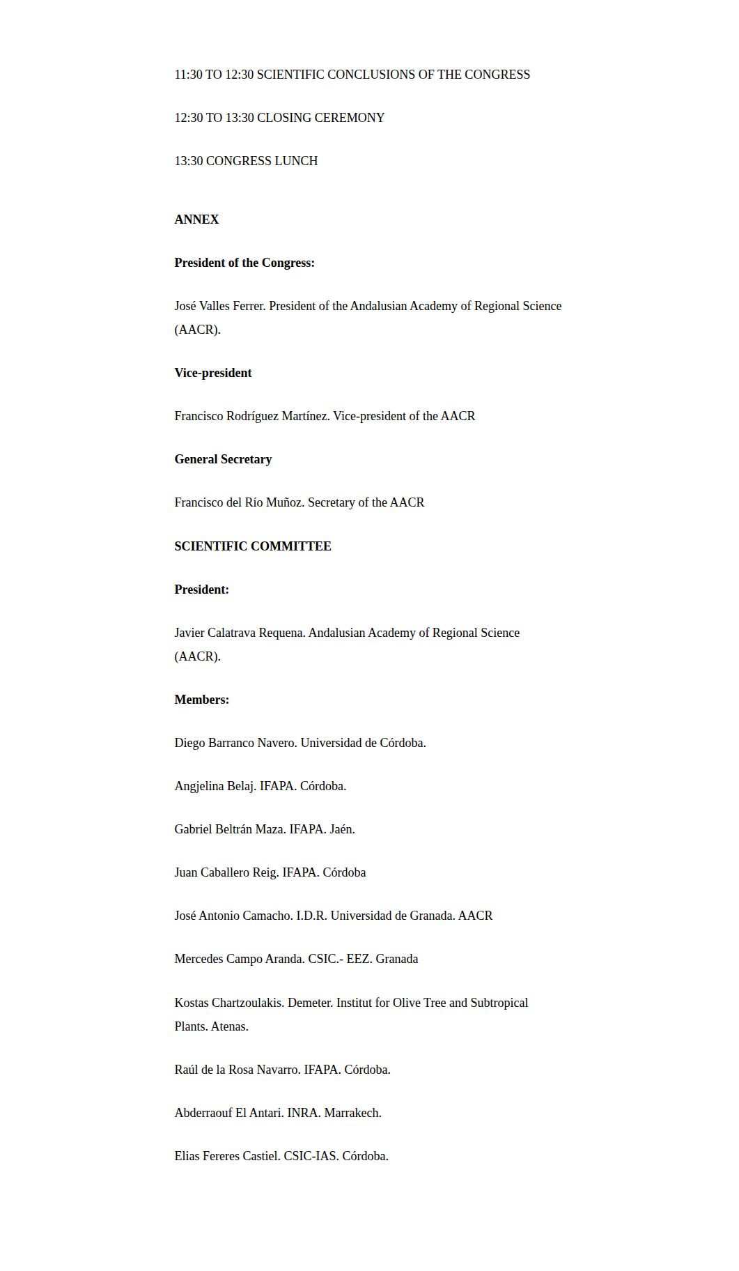11:30 TO 12:30 SCIENTIFIC CONCLUSIONS OF THE CONGRESS
12:30 TO 13:30 CLOSING CEREMONY
13:30 CONGRESS LUNCH
ANNEX
President of the Congress:
José Valles Ferrer. President of the Andalusian Academy of Regional Science (AACR).
Vice-president
Francisco Rodríguez Martínez. Vice-president of the AACR
General Secretary
Francisco del Río Muñoz. Secretary of the AACR
SCIENTIFIC COMMITTEE
President:
Javier Calatrava Requena. Andalusian Academy of Regional Science (AACR).
Members:
Diego Barranco Navero. Universidad de Córdoba.
Angjelina Belaj. IFAPA. Córdoba.
Gabriel Beltrán Maza. IFAPA. Jaén.
Juan Caballero Reig. IFAPA. Córdoba
José Antonio Camacho. I.D.R. Universidad de Granada. AACR
Mercedes Campo Aranda. CSIC.- EEZ. Granada
Kostas Chartzoulakis. Demeter. Institut for Olive Tree and Subtropical Plants. Atenas.
Raúl de la Rosa Navarro. IFAPA. Córdoba.
Abderraouf El Antari. INRA. Marrakech.
Elias Fereres Castiel. CSIC-IAS. Córdoba.